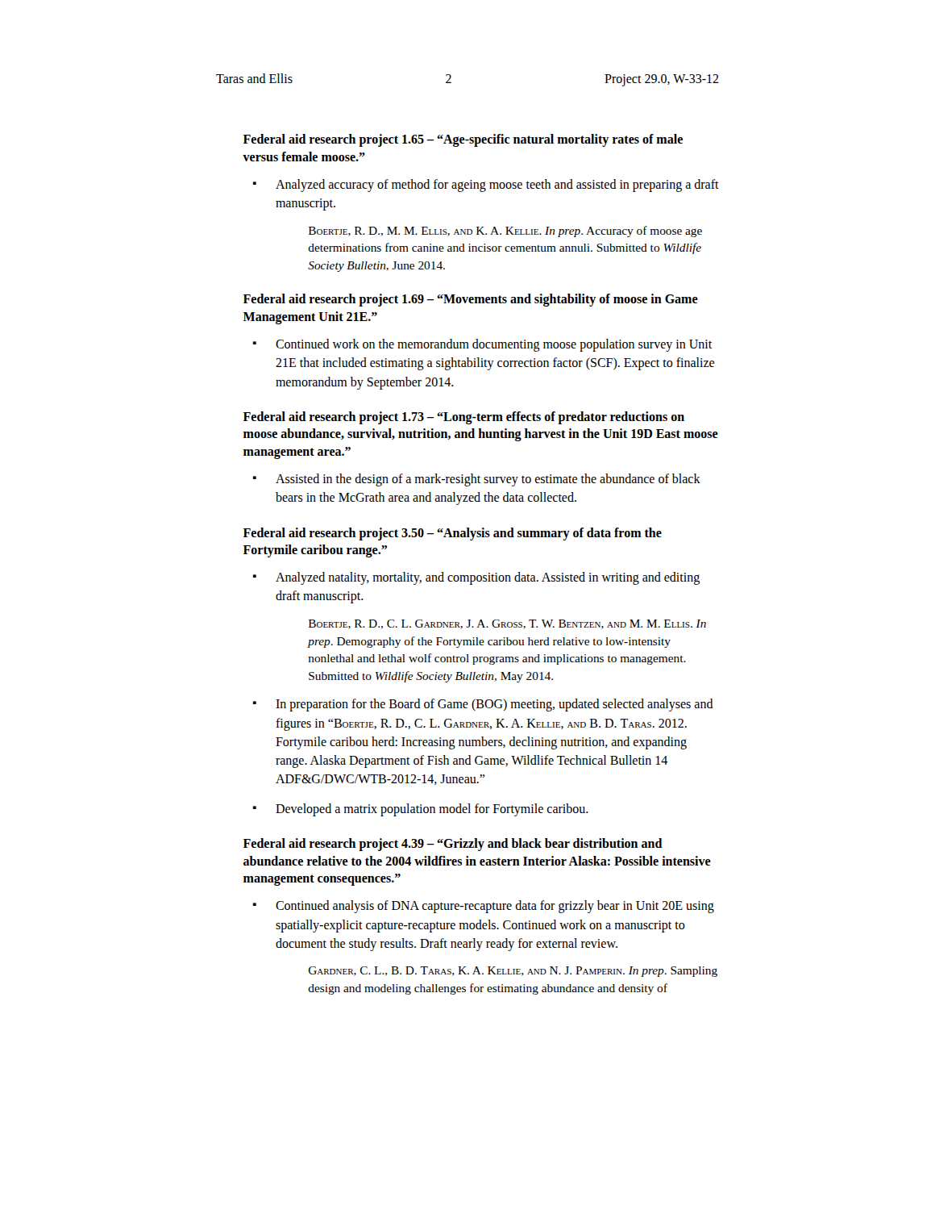Taras and Ellis
2
Project 29.0, W-33-12
Federal aid research project 1.65 – “Age-specific natural mortality rates of male versus female moose.”
Analyzed accuracy of method for ageing moose teeth and assisted in preparing a draft manuscript.
Boertje, R. D., M. M. Ellis, and K. A. Kellie. In prep. Accuracy of moose age determinations from canine and incisor cementum annuli. Submitted to Wildlife Society Bulletin, June 2014.
Federal aid research project 1.69 – “Movements and sightability of moose in Game Management Unit 21E.”
Continued work on the memorandum documenting moose population survey in Unit 21E that included estimating a sightability correction factor (SCF). Expect to finalize memorandum by September 2014.
Federal aid research project 1.73 – “Long-term effects of predator reductions on moose abundance, survival, nutrition, and hunting harvest in the Unit 19D East moose management area.”
Assisted in the design of a mark-resight survey to estimate the abundance of black bears in the McGrath area and analyzed the data collected.
Federal aid research project 3.50 – “Analysis and summary of data from the Fortymile caribou range.”
Analyzed natality, mortality, and composition data. Assisted in writing and editing draft manuscript.
Boertje, R. D., C. L. Gardner, J. A. Gross, T. W. Bentzen, and M. M. Ellis. In prep. Demography of the Fortymile caribou herd relative to low-intensity nonlethal and lethal wolf control programs and implications to management. Submitted to Wildlife Society Bulletin, May 2014.
In preparation for the Board of Game (BOG) meeting, updated selected analyses and figures in “Boertje, R. D., C. L. Gardner, K. A. Kellie, and B. D. Taras. 2012. Fortymile caribou herd: Increasing numbers, declining nutrition, and expanding range. Alaska Department of Fish and Game, Wildlife Technical Bulletin 14 ADF&G/DWC/WTB-2012-14, Juneau.”
Developed a matrix population model for Fortymile caribou.
Federal aid research project 4.39 – “Grizzly and black bear distribution and abundance relative to the 2004 wildfires in eastern Interior Alaska: Possible intensive management consequences.”
Continued analysis of DNA capture-recapture data for grizzly bear in Unit 20E using spatially-explicit capture-recapture models. Continued work on a manuscript to document the study results. Draft nearly ready for external review.
Gardner, C. L., B. D. Taras, K. A. Kellie, and N. J. Pamperin. In prep. Sampling design and modeling challenges for estimating abundance and density of